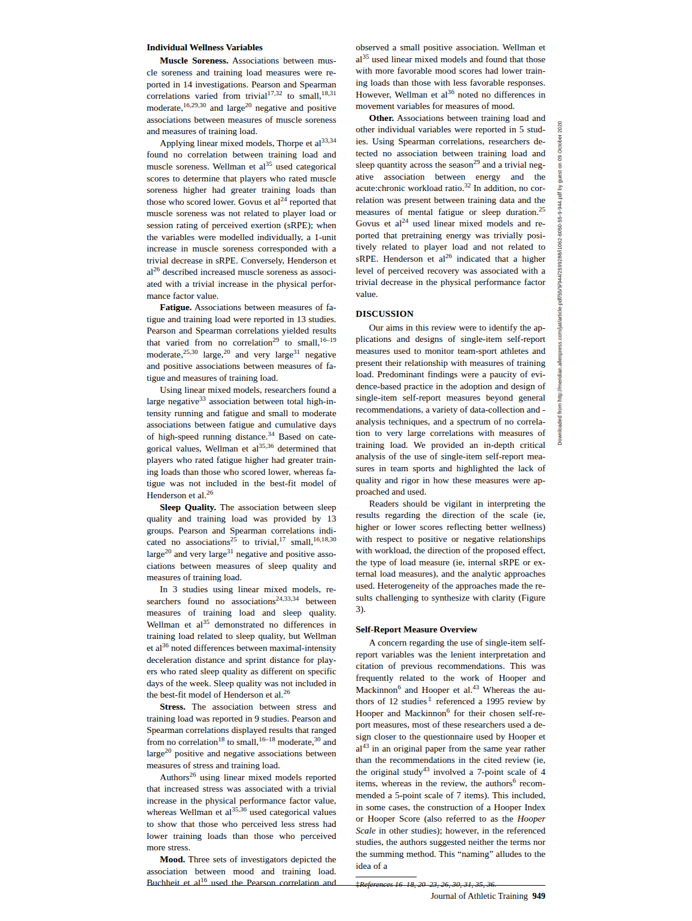Downloaded from http://meridian.allenpress.com/jat/article-pdf/55/9/944/2599288/i1062-6050-55-9-944.pdf by guest on 09 October 2020
Individual Wellness Variables
Muscle Soreness. Associations between muscle soreness and training load measures were reported in 14 investigations. Pearson and Spearman correlations varied from trivial17,32 to small,18,31 moderate,16,29,30 and large20 negative and positive associations between measures of muscle soreness and measures of training load.
Applying linear mixed models, Thorpe et al33,34 found no correlation between training load and muscle soreness. Wellman et al35 used categorical scores to determine that players who rated muscle soreness higher had greater training loads than those who scored lower. Govus et al24 reported that muscle soreness was not related to player load or session rating of perceived exertion (sRPE); when the variables were modelled individually, a 1-unit increase in muscle soreness corresponded with a trivial decrease in sRPE. Conversely, Henderson et al26 described increased muscle soreness as associated with a trivial increase in the physical performance factor value.
Fatigue. Associations between measures of fatigue and training load were reported in 13 studies. Pearson and Spearman correlations yielded results that varied from no correlation29 to small,16–19 moderate,25,30 large,20 and very large31 negative and positive associations between measures of fatigue and measures of training load.
Using linear mixed models, researchers found a large negative33 association between total high-intensity running and fatigue and small to moderate associations between fatigue and cumulative days of high-speed running distance.34 Based on categorical values, Wellman et al35,36 determined that players who rated fatigue higher had greater training loads than those who scored lower, whereas fatigue was not included in the best-fit model of Henderson et al.26
Sleep Quality. The association between sleep quality and training load was provided by 13 groups. Pearson and Spearman correlations indicated no associations25 to trivial,17 small,16,18,30 large20 and very large31 negative and positive associations between measures of sleep quality and measures of training load.
In 3 studies using linear mixed models, researchers found no associations24,33,34 between measures of training load and sleep quality. Wellman et al35 demonstrated no differences in training load related to sleep quality, but Wellman et al36 noted differences between maximal-intensity deceleration distance and sprint distance for players who rated sleep quality as different on specific days of the week. Sleep quality was not included in the best-fit model of Henderson et al.26
Stress. The association between stress and training load was reported in 9 studies. Pearson and Spearman correlations displayed results that ranged from no correlation18 to small,16–18 moderate,30 and large20 positive and negative associations between measures of stress and training load.
Authors26 using linear mixed models reported that increased stress was associated with a trivial increase in the physical performance factor value, whereas Wellman et al35,36 used categorical values to show that those who perceived less stress had lower training loads than those who perceived more stress.
Mood. Three sets of investigators depicted the association between mood and training load. Buchheit et al16 used the Pearson correlation and observed a small positive association. Wellman et al35 used linear mixed models and found that those with more favorable mood scores had lower training loads than those with less favorable responses. However, Wellman et al36 noted no differences in movement variables for measures of mood.
Other. Associations between training load and other individual variables were reported in 5 studies. Using Spearman correlations, researchers detected no association between training load and sleep quantity across the season29 and a trivial negative association between energy and the acute:chronic workload ratio.32 In addition, no correlation was present between training data and the measures of mental fatigue or sleep duration.25 Govus et al24 used linear mixed models and reported that pretraining energy was trivially positively related to player load and not related to sRPE. Henderson et al26 indicated that a higher level of perceived recovery was associated with a trivial decrease in the physical performance factor value.
Discussion
Our aims in this review were to identify the applications and designs of single-item self-report measures used to monitor team-sport athletes and present their relationship with measures of training load. Predominant findings were a paucity of evidence-based practice in the adoption and design of single-item self-report measures beyond general recommendations, a variety of data-collection and -analysis techniques, and a spectrum of no correlation to very large correlations with measures of training load. We provided an in-depth critical analysis of the use of single-item self-report measures in team sports and highlighted the lack of quality and rigor in how these measures were approached and used.
Readers should be vigilant in interpreting the results regarding the direction of the scale (ie, higher or lower scores reflecting better wellness) with respect to positive or negative relationships with workload, the direction of the proposed effect, the type of load measure (ie, internal sRPE or external load measures), and the analytic approaches used. Heterogeneity of the approaches made the results challenging to synthesize with clarity (Figure 3).
Self-Report Measure Overview
A concern regarding the use of single-item self-report variables was the lenient interpretation and citation of previous recommendations. This was frequently related to the work of Hooper and Mackinnon6 and Hooper et al.43 Whereas the authors of 12 studies‡ referenced a 1995 review by Hooper and Mackinnon6 for their chosen self-report measures, most of these researchers used a design closer to the questionnaire used by Hooper et al43 in an original paper from the same year rather than the recommendations in the cited review (ie, the original study43 involved a 7-point scale of 4 items, whereas in the review, the authors6 recommended a 5-point scale of 7 items). This included, in some cases, the construction of a Hooper Index or Hooper Score (also referred to as the Hooper Scale in other studies); however, in the referenced studies, the authors suggested neither the terms nor the summing method. This “naming” alludes to the idea of a
‡References 16–18, 20–23, 26, 30, 31, 35, 36.
Journal of Athletic Training 949